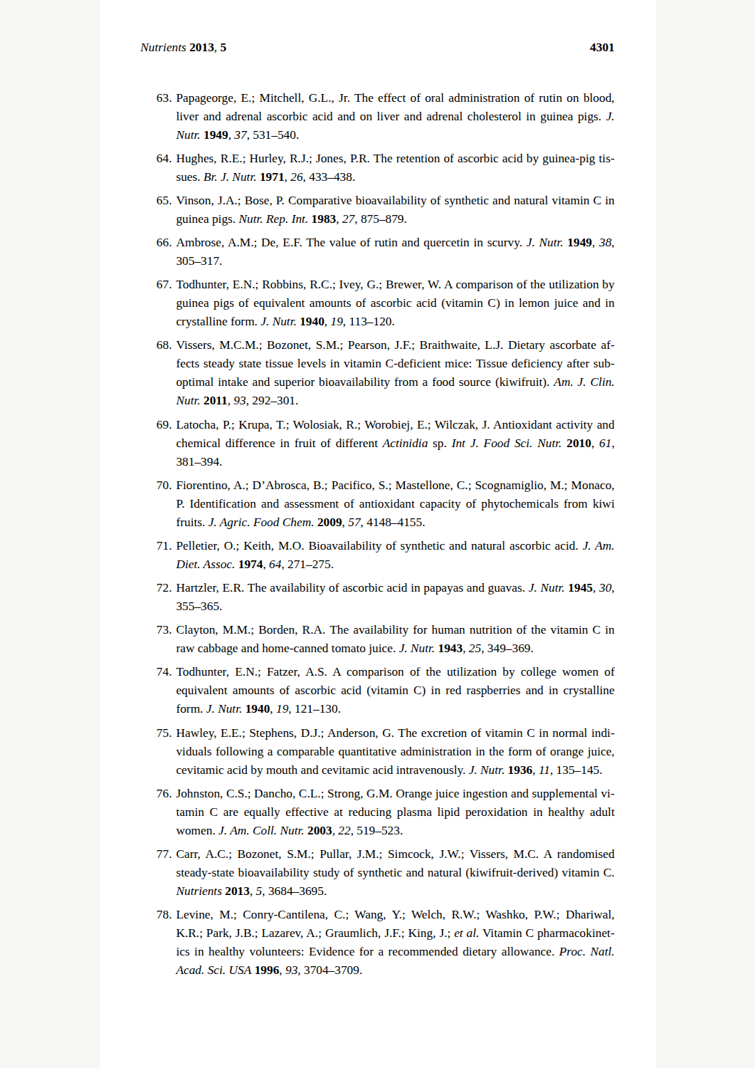Nutrients 2013, 5 4301
63. Papageorge, E.; Mitchell, G.L., Jr. The effect of oral administration of rutin on blood, liver and adrenal ascorbic acid and on liver and adrenal cholesterol in guinea pigs. J. Nutr. 1949, 37, 531–540.
64. Hughes, R.E.; Hurley, R.J.; Jones, P.R. The retention of ascorbic acid by guinea-pig tissues. Br. J. Nutr. 1971, 26, 433–438.
65. Vinson, J.A.; Bose, P. Comparative bioavailability of synthetic and natural vitamin C in guinea pigs. Nutr. Rep. Int. 1983, 27, 875–879.
66. Ambrose, A.M.; De, E.F. The value of rutin and quercetin in scurvy. J. Nutr. 1949, 38, 305–317.
67. Todhunter, E.N.; Robbins, R.C.; Ivey, G.; Brewer, W. A comparison of the utilization by guinea pigs of equivalent amounts of ascorbic acid (vitamin C) in lemon juice and in crystalline form. J. Nutr. 1940, 19, 113–120.
68. Vissers, M.C.M.; Bozonet, S.M.; Pearson, J.F.; Braithwaite, L.J. Dietary ascorbate affects steady state tissue levels in vitamin C-deficient mice: Tissue deficiency after sub-optimal intake and superior bioavailability from a food source (kiwifruit). Am. J. Clin. Nutr. 2011, 93, 292–301.
69. Latocha, P.; Krupa, T.; Wolosiak, R.; Worobiej, E.; Wilczak, J. Antioxidant activity and chemical difference in fruit of different Actinidia sp. Int J. Food Sci. Nutr. 2010, 61, 381–394.
70. Fiorentino, A.; D’Abrosca, B.; Pacifico, S.; Mastellone, C.; Scognamiglio, M.; Monaco, P. Identification and assessment of antioxidant capacity of phytochemicals from kiwi fruits. J. Agric. Food Chem. 2009, 57, 4148–4155.
71. Pelletier, O.; Keith, M.O. Bioavailability of synthetic and natural ascorbic acid. J. Am. Diet. Assoc. 1974, 64, 271–275.
72. Hartzler, E.R. The availability of ascorbic acid in papayas and guavas. J. Nutr. 1945, 30, 355–365.
73. Clayton, M.M.; Borden, R.A. The availability for human nutrition of the vitamin C in raw cabbage and home-canned tomato juice. J. Nutr. 1943, 25, 349–369.
74. Todhunter, E.N.; Fatzer, A.S. A comparison of the utilization by college women of equivalent amounts of ascorbic acid (vitamin C) in red raspberries and in crystalline form. J. Nutr. 1940, 19, 121–130.
75. Hawley, E.E.; Stephens, D.J.; Anderson, G. The excretion of vitamin C in normal individuals following a comparable quantitative administration in the form of orange juice, cevitamic acid by mouth and cevitamic acid intravenously. J. Nutr. 1936, 11, 135–145.
76. Johnston, C.S.; Dancho, C.L.; Strong, G.M. Orange juice ingestion and supplemental vitamin C are equally effective at reducing plasma lipid peroxidation in healthy adult women. J. Am. Coll. Nutr. 2003, 22, 519–523.
77. Carr, A.C.; Bozonet, S.M.; Pullar, J.M.; Simcock, J.W.; Vissers, M.C. A randomised steady-state bioavailability study of synthetic and natural (kiwifruit-derived) vitamin C. Nutrients 2013, 5, 3684–3695.
78. Levine, M.; Conry-Cantilena, C.; Wang, Y.; Welch, R.W.; Washko, P.W.; Dhariwal, K.R.; Park, J.B.; Lazarev, A.; Graumlich, J.F.; King, J.; et al. Vitamin C pharmacokinetics in healthy volunteers: Evidence for a recommended dietary allowance. Proc. Natl. Acad. Sci. USA 1996, 93, 3704–3709.